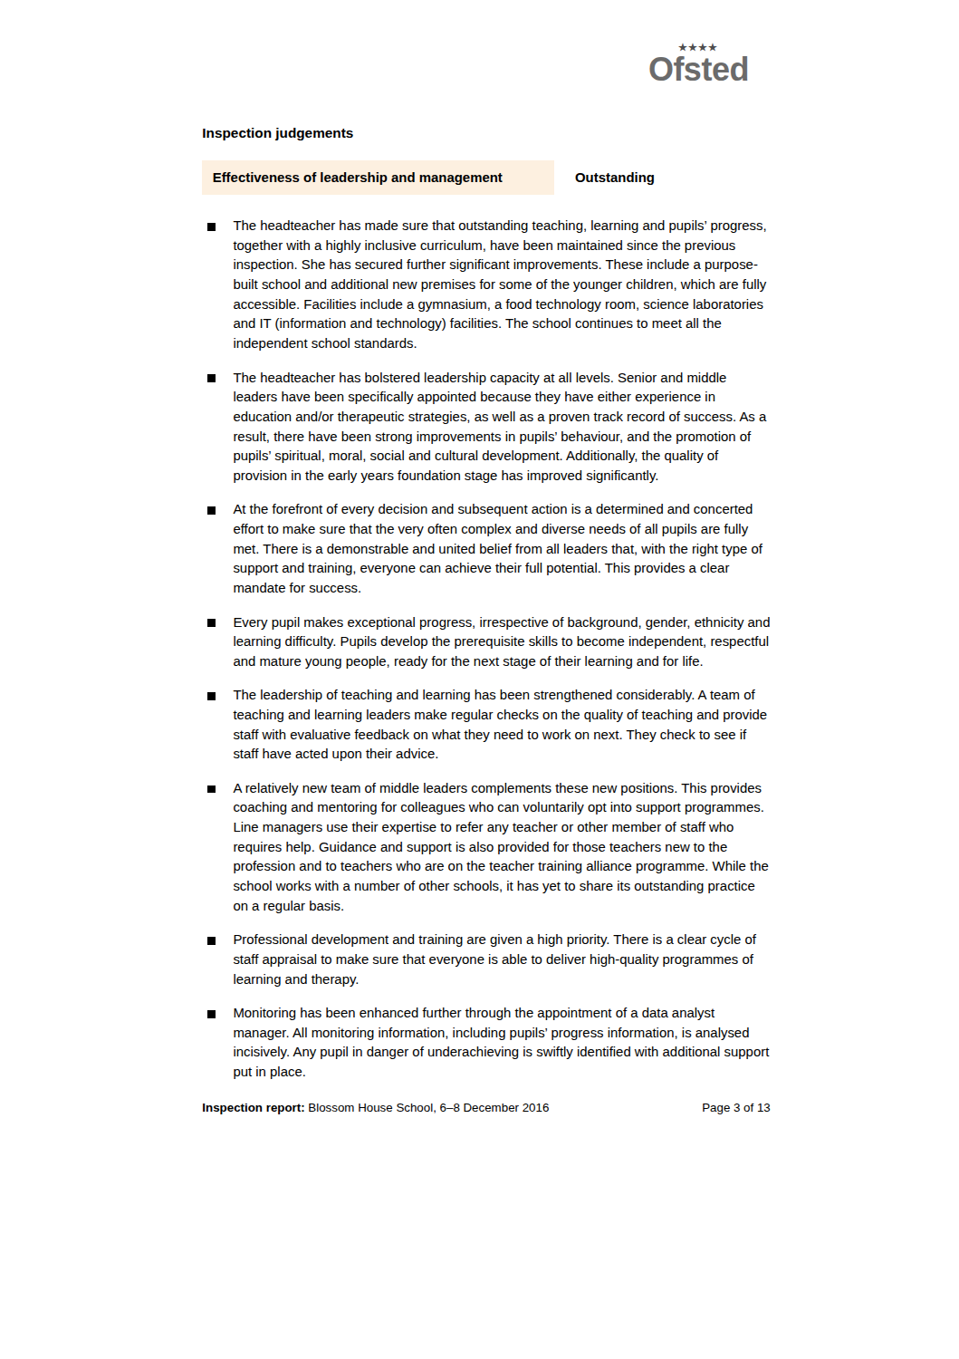★★★★
Ofsted
Inspection judgements
Effectiveness of leadership and management
Outstanding
The headteacher has made sure that outstanding teaching, learning and pupils’ progress, together with a highly inclusive curriculum, have been maintained since the previous inspection. She has secured further significant improvements. These include a purpose-built school and additional new premises for some of the younger children, which are fully accessible. Facilities include a gymnasium, a food technology room, science laboratories and IT (information and technology) facilities. The school continues to meet all the independent school standards.
The headteacher has bolstered leadership capacity at all levels. Senior and middle leaders have been specifically appointed because they have either experience in education and/or therapeutic strategies, as well as a proven track record of success. As a result, there have been strong improvements in pupils’ behaviour, and the promotion of pupils’ spiritual, moral, social and cultural development. Additionally, the quality of provision in the early years foundation stage has improved significantly.
At the forefront of every decision and subsequent action is a determined and concerted effort to make sure that the very often complex and diverse needs of all pupils are fully met. There is a demonstrable and united belief from all leaders that, with the right type of support and training, everyone can achieve their full potential. This provides a clear mandate for success.
Every pupil makes exceptional progress, irrespective of background, gender, ethnicity and learning difficulty. Pupils develop the prerequisite skills to become independent, respectful and mature young people, ready for the next stage of their learning and for life.
The leadership of teaching and learning has been strengthened considerably. A team of teaching and learning leaders make regular checks on the quality of teaching and provide staff with evaluative feedback on what they need to work on next. They check to see if staff have acted upon their advice.
A relatively new team of middle leaders complements these new positions. This provides coaching and mentoring for colleagues who can voluntarily opt into support programmes. Line managers use their expertise to refer any teacher or other member of staff who requires help. Guidance and support is also provided for those teachers new to the profession and to teachers who are on the teacher training alliance programme. While the school works with a number of other schools, it has yet to share its outstanding practice on a regular basis.
Professional development and training are given a high priority. There is a clear cycle of staff appraisal to make sure that everyone is able to deliver high-quality programmes of learning and therapy.
Monitoring has been enhanced further through the appointment of a data analyst manager. All monitoring information, including pupils’ progress information, is analysed incisively. Any pupil in danger of underachieving is swiftly identified with additional support put in place.
Inspection report: Blossom House School, 6–8 December 2016
Page 3 of 13